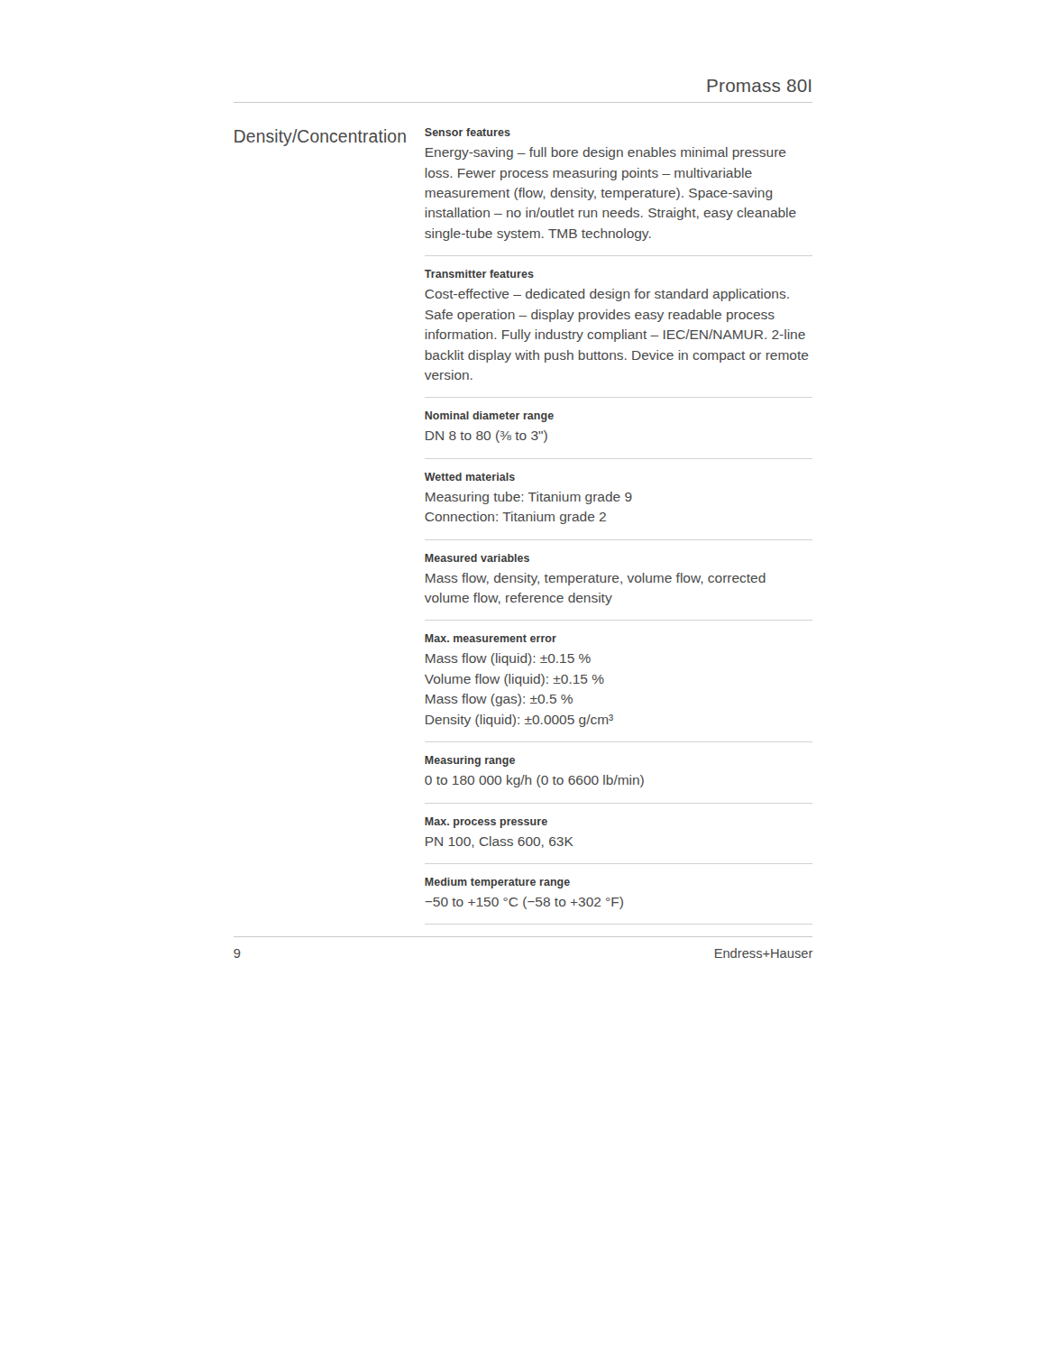Promass 80I
Density/Concentration
Sensor features
Energy‑saving – full bore design enables minimal pressure loss. Fewer process measuring points – multivariable measurement (flow, density, temperature). Space‑saving installation – no in/outlet run needs. Straight, easy cleanable single‑tube system. TMB technology.
Transmitter features
Cost‑effective – dedicated design for standard applications. Safe operation – display provides easy readable process information. Fully industry compliant – IEC/EN/NAMUR. 2‑line backlit display with push buttons. Device in compact or remote version.
Nominal diameter range
DN 8 to 80 (⅜ to 3")
Wetted materials
Measuring tube: Titanium grade 9
Connection: Titanium grade 2
Measured variables
Mass flow, density, temperature, volume flow, corrected volume flow, reference density
Max. measurement error
Mass flow (liquid): ±0.15 %
Volume flow (liquid): ±0.15 %
Mass flow (gas): ±0.5 %
Density (liquid): ±0.0005 g/cm³
Measuring range
0 to 180 000 kg/h (0 to 6600 lb/min)
Max. process pressure
PN 100, Class 600, 63K
Medium temperature range
−50 to +150 °C (−58 to +302 °F)
9
Endress+Hauser